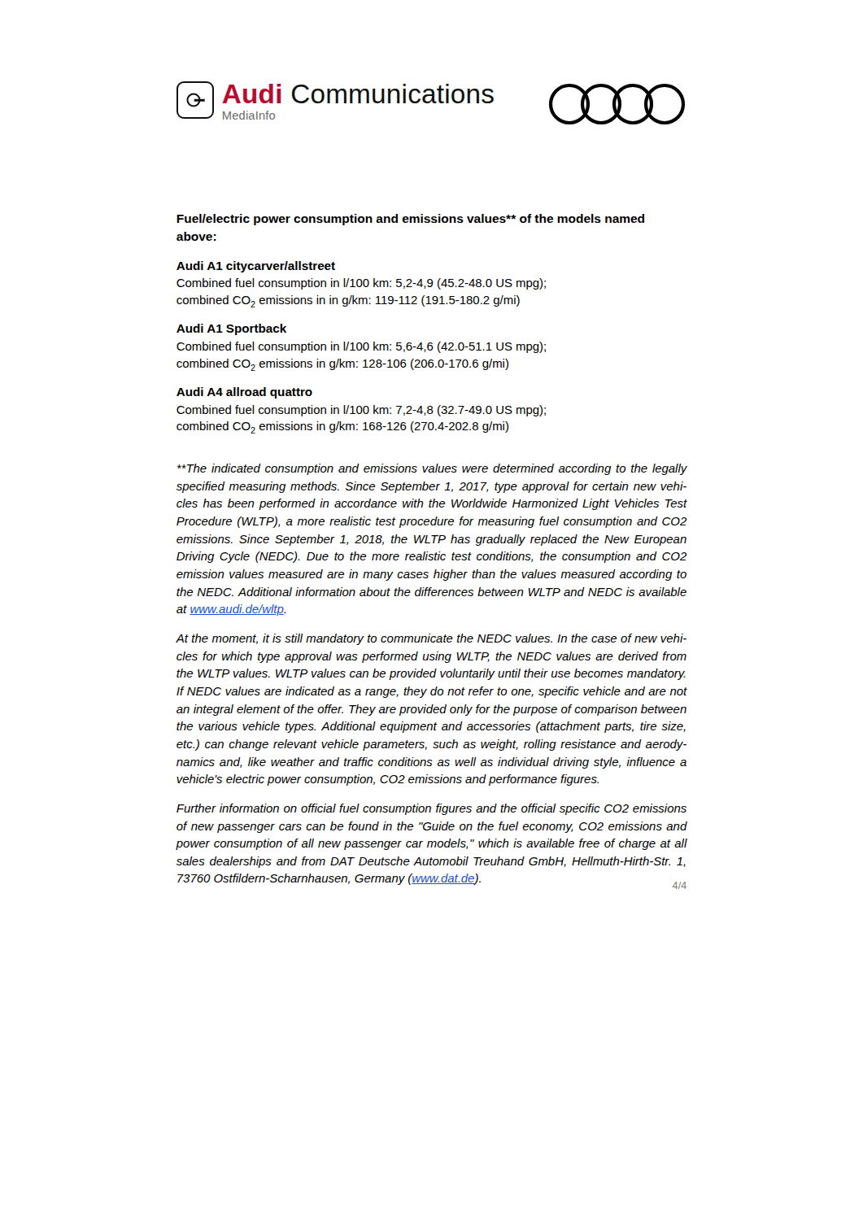Audi Communications
MediaInfo
Fuel/electric power consumption and emissions values** of the models named above:
Audi A1 citycarver/allstreet
Combined fuel consumption in l/100 km: 5,2-4,9 (45.2-48.0 US mpg);
combined CO2 emissions in in g/km: 119-112 (191.5-180.2 g/mi)
Audi A1 Sportback
Combined fuel consumption in l/100 km: 5,6-4,6 (42.0-51.1 US mpg);
combined CO2 emissions in g/km: 128-106 (206.0-170.6 g/mi)
Audi A4 allroad quattro
Combined fuel consumption in l/100 km: 7,2-4,8 (32.7-49.0 US mpg);
combined CO2 emissions in g/km: 168-126 (270.4-202.8 g/mi)
**The indicated consumption and emissions values were determined according to the legally specified measuring methods. Since September 1, 2017, type approval for certain new vehicles has been performed in accordance with the Worldwide Harmonized Light Vehicles Test Procedure (WLTP), a more realistic test procedure for measuring fuel consumption and CO2 emissions. Since September 1, 2018, the WLTP has gradually replaced the New European Driving Cycle (NEDC). Due to the more realistic test conditions, the consumption and CO2 emission values measured are in many cases higher than the values measured according to the NEDC. Additional information about the differences between WLTP and NEDC is available at www.audi.de/wltp.
At the moment, it is still mandatory to communicate the NEDC values. In the case of new vehicles for which type approval was performed using WLTP, the NEDC values are derived from the WLTP values. WLTP values can be provided voluntarily until their use becomes mandatory. If NEDC values are indicated as a range, they do not refer to one, specific vehicle and are not an integral element of the offer. They are provided only for the purpose of comparison between the various vehicle types. Additional equipment and accessories (attachment parts, tire size, etc.) can change relevant vehicle parameters, such as weight, rolling resistance and aerodynamics and, like weather and traffic conditions as well as individual driving style, influence a vehicle's electric power consumption, CO2 emissions and performance figures.
Further information on official fuel consumption figures and the official specific CO2 emissions of new passenger cars can be found in the "Guide on the fuel economy, CO2 emissions and power consumption of all new passenger car models," which is available free of charge at all sales dealerships and from DAT Deutsche Automobil Treuhand GmbH, Hellmuth-Hirth-Str. 1, 73760 Ostfildern-Scharnhausen, Germany (www.dat.de).
4/4